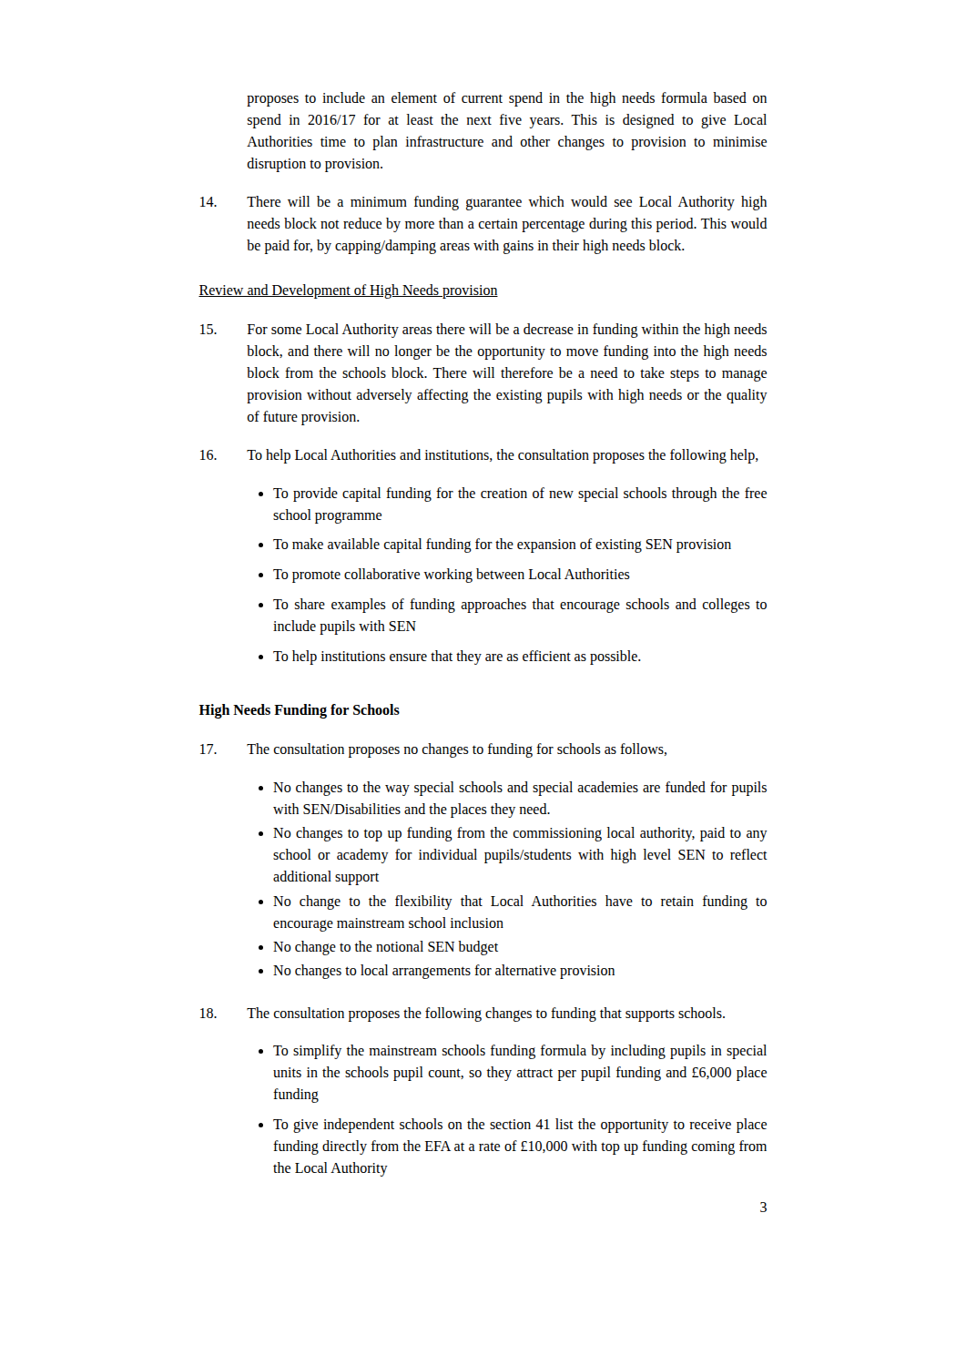proposes to include an element of current spend in the high needs formula based on spend in 2016/17 for at least the next five years. This is designed to give Local Authorities time to plan infrastructure and other changes to provision to minimise disruption to provision.
14.
There will be a minimum funding guarantee which would see Local Authority high needs block not reduce by more than a certain percentage during this period. This would be paid for, by capping/damping areas with gains in their high needs block.
Review and Development of High Needs provision
15.
For some Local Authority areas there will be a decrease in funding within the high needs block, and there will no longer be the opportunity to move funding into the high needs block from the schools block. There will therefore be a need to take steps to manage provision without adversely affecting the existing pupils with high needs or the quality of future provision.
16.
To help Local Authorities and institutions, the consultation proposes the following help,
To provide capital funding for the creation of new special schools through the free school programme
To make available capital funding for the expansion of existing SEN provision
To promote collaborative working between Local Authorities
To share examples of funding approaches that encourage schools and colleges to include pupils with SEN
To help institutions ensure that they are as efficient as possible.
High Needs Funding for Schools
17.
The consultation proposes no changes to funding for schools as follows,
No changes to the way special schools and special academies are funded for pupils with SEN/Disabilities and the places they need.
No changes to top up funding from the commissioning local authority, paid to any school or academy for individual pupils/students with high level SEN to reflect additional support
No change to the flexibility that Local Authorities have to retain funding to encourage mainstream school inclusion
No change to the notional SEN budget
No changes to local arrangements for alternative provision
18.
The consultation proposes the following changes to funding that supports schools.
To simplify the mainstream schools funding formula by including pupils in special units in the schools pupil count, so they attract per pupil funding and £6,000 place funding
To give independent schools on the section 41 list the opportunity to receive place funding directly from the EFA at a rate of £10,000 with top up funding coming from the Local Authority
3